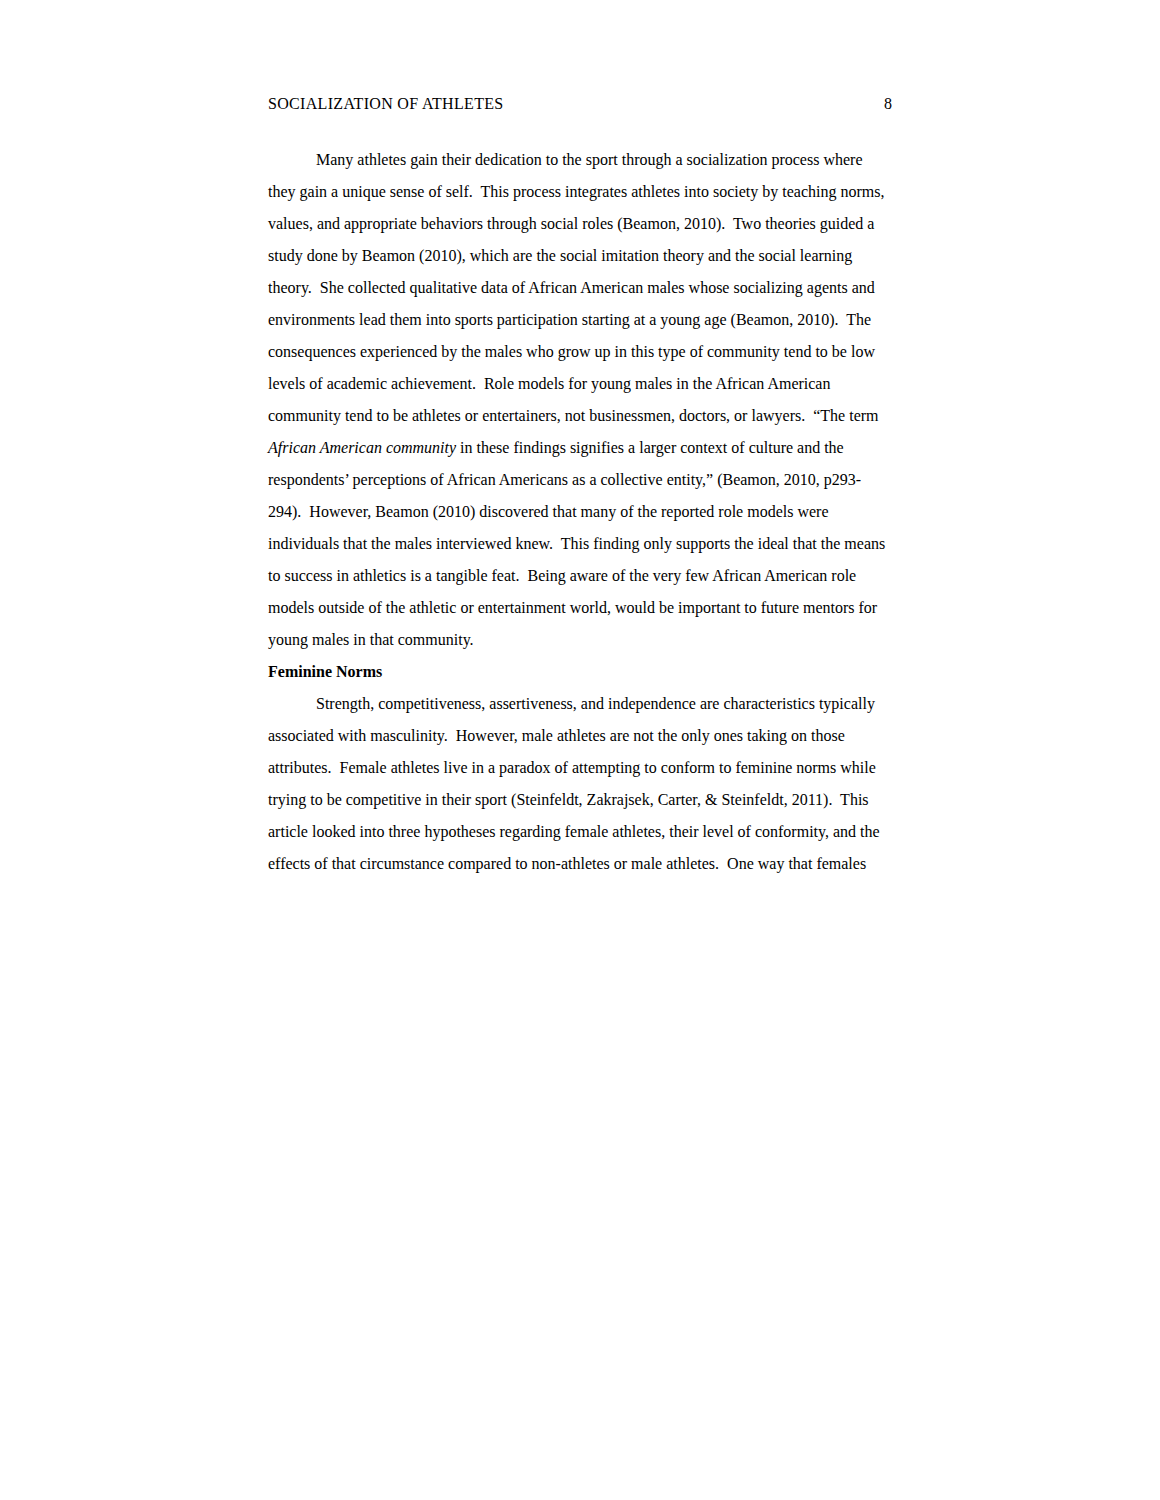SOCIALIZATION OF ATHLETES 8
Many athletes gain their dedication to the sport through a socialization process where they gain a unique sense of self. This process integrates athletes into society by teaching norms, values, and appropriate behaviors through social roles (Beamon, 2010). Two theories guided a study done by Beamon (2010), which are the social imitation theory and the social learning theory. She collected qualitative data of African American males whose socializing agents and environments lead them into sports participation starting at a young age (Beamon, 2010). The consequences experienced by the males who grow up in this type of community tend to be low levels of academic achievement. Role models for young males in the African American community tend to be athletes or entertainers, not businessmen, doctors, or lawyers. “The term African American community in these findings signifies a larger context of culture and the respondents’ perceptions of African Americans as a collective entity,” (Beamon, 2010, p293-294). However, Beamon (2010) discovered that many of the reported role models were individuals that the males interviewed knew. This finding only supports the ideal that the means to success in athletics is a tangible feat. Being aware of the very few African American role models outside of the athletic or entertainment world, would be important to future mentors for young males in that community.
Feminine Norms
Strength, competitiveness, assertiveness, and independence are characteristics typically associated with masculinity. However, male athletes are not the only ones taking on those attributes. Female athletes live in a paradox of attempting to conform to feminine norms while trying to be competitive in their sport (Steinfeldt, Zakrajsek, Carter, & Steinfeldt, 2011). This article looked into three hypotheses regarding female athletes, their level of conformity, and the effects of that circumstance compared to non-athletes or male athletes. One way that females